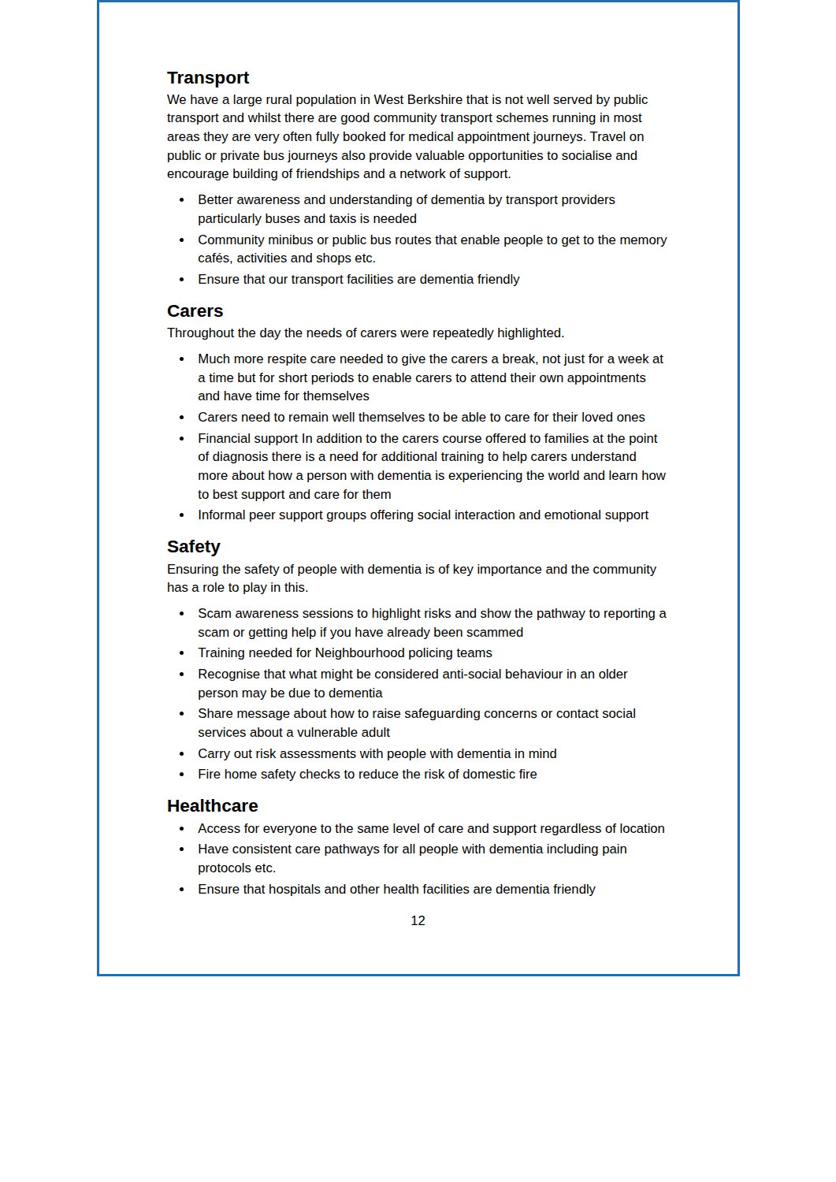Transport
We have a large rural population in West Berkshire that is not well served by public transport and whilst there are good community transport schemes running in most areas they are very often fully booked for medical appointment journeys. Travel on public or private bus journeys also provide valuable opportunities to socialise and encourage building of friendships and a network of support.
Better awareness and understanding of dementia by transport providers particularly buses and taxis is needed
Community minibus or public bus routes that enable people to get to the memory cafés, activities and shops etc.
Ensure that our transport facilities are dementia friendly
Carers
Throughout the day the needs of carers were repeatedly highlighted.
Much more respite care needed to give the carers a break, not just for a week at a time but for short periods to enable carers to attend their own appointments and have time for themselves
Carers need to remain well themselves to be able to care for their loved ones
Financial support In addition to the carers course offered to families at the point of diagnosis there is a need for additional training to help carers understand more about how a person with dementia is experiencing the world and learn how to best support and care for them
Informal peer support groups offering social interaction and emotional support
Safety
Ensuring the safety of people with dementia is of key importance and the community has a role to play in this.
Scam awareness sessions to highlight risks and show the pathway to reporting a scam or getting help if you have already been scammed
Training needed for Neighbourhood policing teams
Recognise that what might be considered anti-social behaviour in an older person may be due to dementia
Share message about how to raise safeguarding concerns or contact social services about a vulnerable adult
Carry out risk assessments with people with dementia in mind
Fire home safety checks to reduce the risk of domestic fire
Healthcare
Access for everyone to the same level of care and support regardless of location
Have consistent care pathways for all people with dementia including pain protocols etc.
Ensure that hospitals and other health facilities are dementia friendly
12